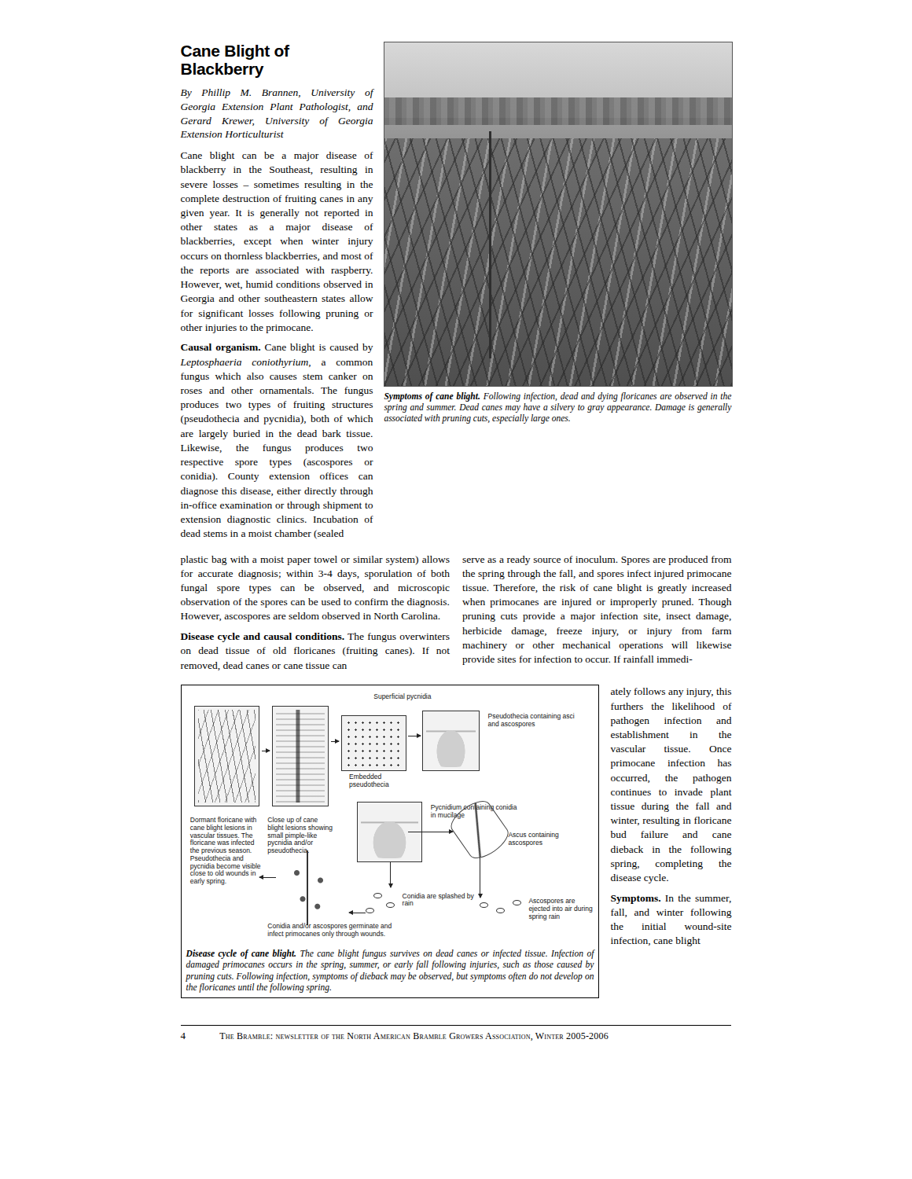Cane Blight of Blackberry
By Phillip M. Brannen, University of Georgia Extension Plant Pathologist, and Gerard Krewer, University of Georgia Extension Horticulturist
Cane blight can be a major disease of blackberry in the Southeast, resulting in severe losses – sometimes resulting in the complete destruction of fruiting canes in any given year. It is generally not reported in other states as a major disease of blackberries, except when winter injury occurs on thornless blackberries, and most of the reports are associated with raspberry. However, wet, humid conditions observed in Georgia and other southeastern states allow for significant losses following pruning or other injuries to the primocane.
Causal organism. Cane blight is caused by Leptosphaeria coniothyrium, a common fungus which also causes stem canker on roses and other ornamentals. The fungus produces two types of fruiting structures (pseudothecia and pycnidia), both of which are largely buried in the dead bark tissue. Likewise, the fungus produces two respective spore types (ascospores or conidia). County extension offices can diagnose this disease, either directly through in-office examination or through shipment to extension diagnostic clinics. Incubation of dead stems in a moist chamber (sealed
Symptoms of cane blight. Following infection, dead and dying floricanes are observed in the spring and summer. Dead canes may have a silvery to gray appearance. Damage is generally associated with pruning cuts, especially large ones.
plastic bag with a moist paper towel or similar system) allows for accurate diagnosis; within 3-4 days, sporulation of both fungal spore types can be observed, and microscopic observation of the spores can be used to confirm the diagnosis. However, ascospores are seldom observed in North Carolina.
Disease cycle and causal conditions. The fungus overwinters on dead tissue of old floricanes (fruiting canes). If not removed, dead canes or cane tissue can
serve as a ready source of inoculum. Spores are produced from the spring through the fall, and spores infect injured primocane tissue. Therefore, the risk of cane blight is greatly increased when primocanes are injured or improperly pruned. Though pruning cuts provide a major infection site, insect damage, herbicide damage, freeze injury, or injury from farm machinery or other mechanical operations will likewise provide sites for infection to occur. If rainfall immedi-
Dormant floricane with cane blight lesions in vascular tissues. The floricane was infected the previous season. Pseudothecia and pycnidia become visible close to old wounds in early spring.
Close up of cane blight lesions showing small pimple-like pycnidia and/or pseudothecia.
Superficial pycnidia
Embedded
pseudothecia
Pseudothecia containing asci and ascospores
Pycnidium containing conidia in mucilage
Ascus containing ascospores
Conidia are splashed by rain
Ascospores are ejected into air during spring rain
Conidia and/or ascospores germinate and infect primocanes only through wounds.
Disease cycle of cane blight. The cane blight fungus survives on dead canes or infected tissue. Infection of damaged primocanes occurs in the spring, summer, or early fall following injuries, such as those caused by pruning cuts. Following infection, symptoms of dieback may be observed, but symptoms often do not develop on the floricanes until the following spring.
ately follows any injury, this furthers the likelihood of pathogen infection and establishment in the vascular tissue. Once primocane infection has occurred, the pathogen continues to invade plant tissue during the fall and winter, resulting in floricane bud failure and cane dieback in the following spring, completing the disease cycle.
Symptoms. In the summer, fall, and winter following the initial wound-site infection, cane blight
4 The Bramble: newsletter of the North American Bramble Growers Association, Winter 2005-2006